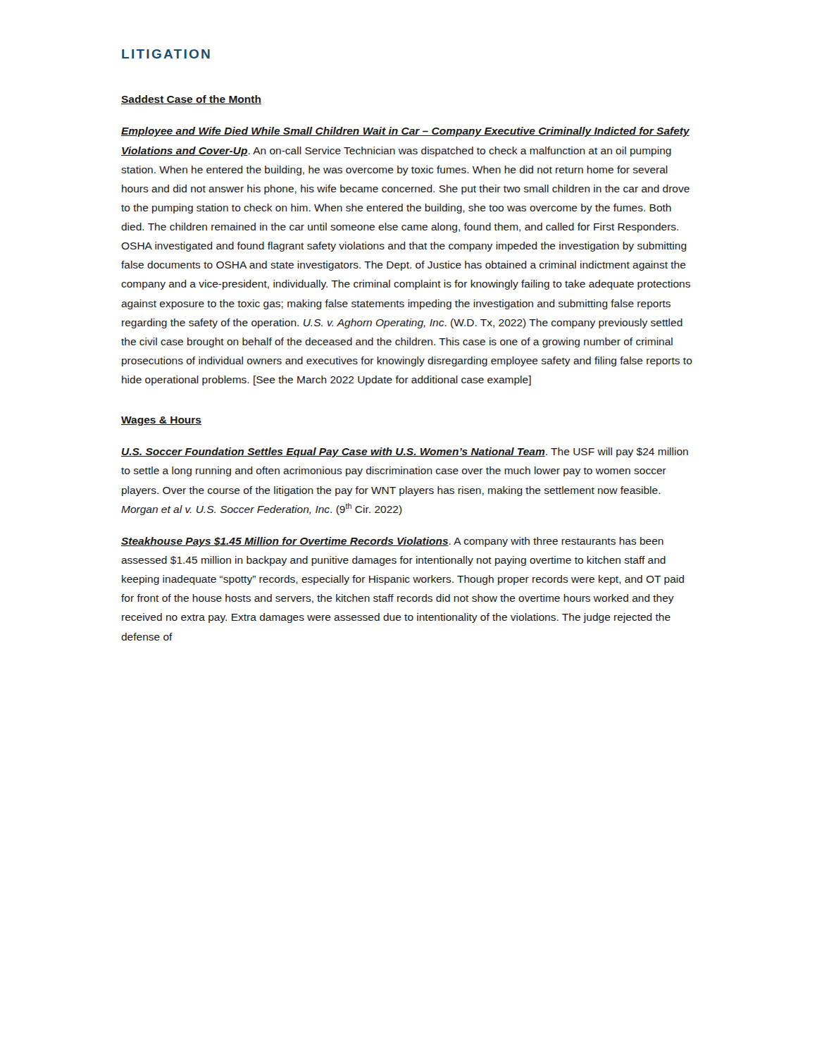LITIGATION
Saddest Case of the Month
Employee and Wife Died While Small Children Wait in Car – Company Executive Criminally Indicted for Safety Violations and Cover-Up. An on-call Service Technician was dispatched to check a malfunction at an oil pumping station. When he entered the building, he was overcome by toxic fumes. When he did not return home for several hours and did not answer his phone, his wife became concerned. She put their two small children in the car and drove to the pumping station to check on him. When she entered the building, she too was overcome by the fumes. Both died. The children remained in the car until someone else came along, found them, and called for First Responders. OSHA investigated and found flagrant safety violations and that the company impeded the investigation by submitting false documents to OSHA and state investigators. The Dept. of Justice has obtained a criminal indictment against the company and a vice-president, individually. The criminal complaint is for knowingly failing to take adequate protections against exposure to the toxic gas; making false statements impeding the investigation and submitting false reports regarding the safety of the operation. U.S. v. Aghorn Operating, Inc. (W.D. Tx, 2022) The company previously settled the civil case brought on behalf of the deceased and the children. This case is one of a growing number of criminal prosecutions of individual owners and executives for knowingly disregarding employee safety and filing false reports to hide operational problems. [See the March 2022 Update for additional case example]
Wages & Hours
U.S. Soccer Foundation Settles Equal Pay Case with U.S. Women’s National Team. The USF will pay $24 million to settle a long running and often acrimonious pay discrimination case over the much lower pay to women soccer players. Over the course of the litigation the pay for WNT players has risen, making the settlement now feasible. Morgan et al v. U.S. Soccer Federation, Inc. (9th Cir. 2022)
Steakhouse Pays $1.45 Million for Overtime Records Violations. A company with three restaurants has been assessed $1.45 million in backpay and punitive damages for intentionally not paying overtime to kitchen staff and keeping inadequate “spotty” records, especially for Hispanic workers. Though proper records were kept, and OT paid for front of the house hosts and servers, the kitchen staff records did not show the overtime hours worked and they received no extra pay. Extra damages were assessed due to intentionality of the violations. The judge rejected the defense of